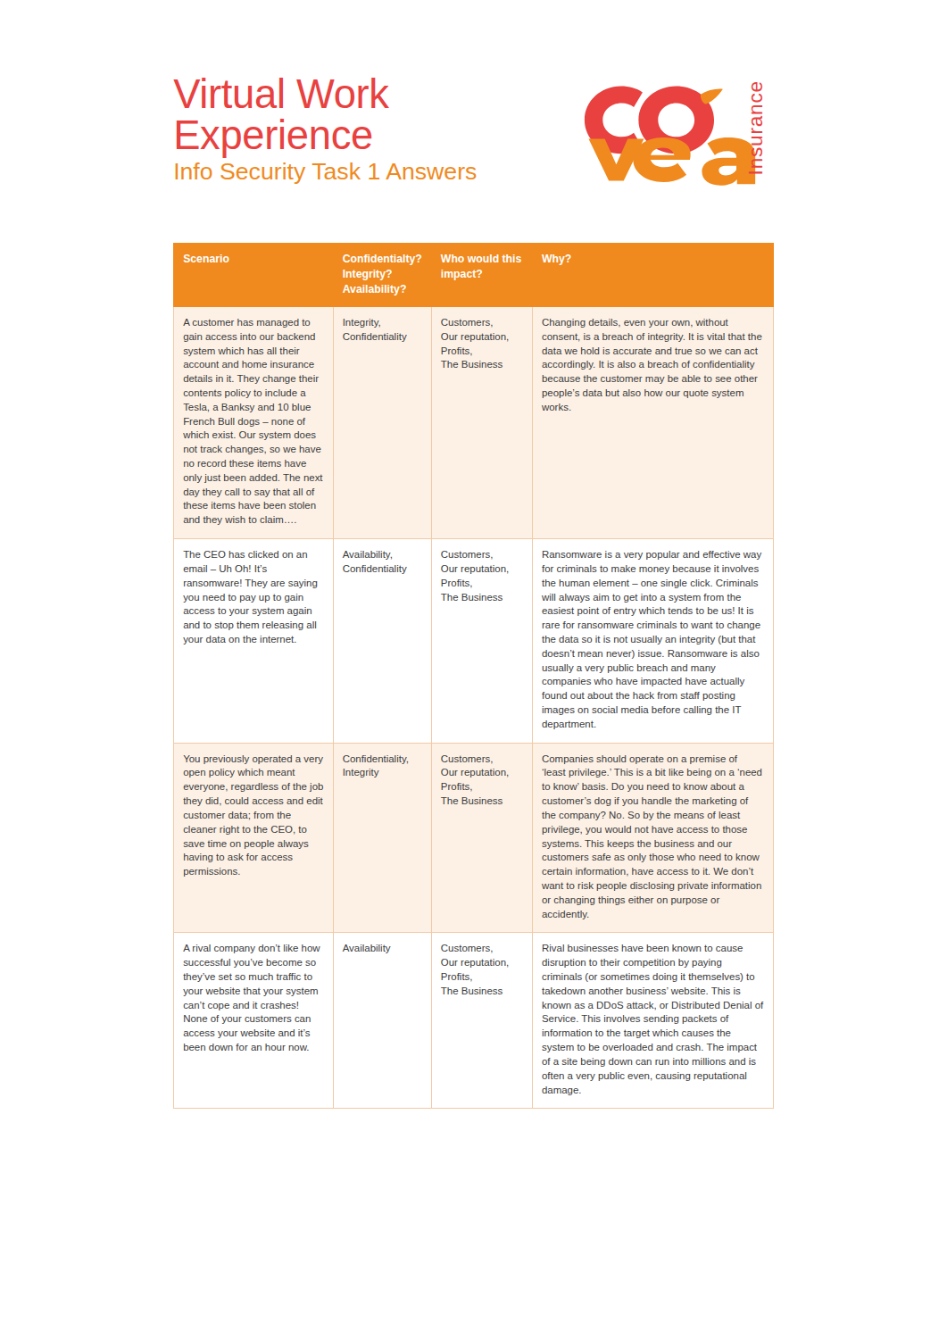Virtual Work Experience
Info Security Task 1 Answers
Covea Insurance Insurance
| Scenario | Confidentialty? Integrity? Availability? | Who would this impact? | Why? |
| --- | --- | --- | --- |
| A customer has managed to gain access into our backend system which has all their account and home insurance details in it. They change their contents policy to include a Tesla, a Banksy and 10 blue French Bull dogs – none of which exist. Our system does not track changes, so we have no record these items have only just been added. The next day they call to say that all of these items have been stolen and they wish to claim…. | Integrity, Confidentiality | Customers, Our reputation, Profits, The Business | Changing details, even your own, without consent, is a breach of integrity. It is vital that the data we hold is accurate and true so we can act accordingly. It is also a breach of confidentiality because the customer may be able to see other people’s data but also how our quote system works. |
| The CEO has clicked on an email – Uh Oh! It’s ransomware! They are saying you need to pay up to gain access to your system again and to stop them releasing all your data on the internet. | Availability, Confidentiality | Customers, Our reputation, Profits, The Business | Ransomware is a very popular and effective way for criminals to make money because it involves the human element – one single click. Criminals will always aim to get into a system from the easiest point of entry which tends to be us! It is rare for ransomware criminals to want to change the data so it is not usually an integrity (but that doesn’t mean never) issue. Ransomware is also usually a very public breach and many companies who have impacted have actually found out about the hack from staff posting images on social media before calling the IT department. |
| You previously operated a very open policy which meant everyone, regardless of the job they did, could access and edit customer data; from the cleaner right to the CEO, to save time on people always having to ask for access permissions. | Confidentiality, Integrity | Customers, Our reputation, Profits, The Business | Companies should operate on a premise of ‘least privilege.’ This is a bit like being on a ‘need to know’ basis. Do you need to know about a customer’s dog if you handle the marketing of the company? No. So by the means of least privilege, you would not have access to those systems. This keeps the business and our customers safe as only those who need to know certain information, have access to it. We don’t want to risk people disclosing private information or changing things either on purpose or accidently. |
| A rival company don’t like how successful you’ve become so they’ve set so much traffic to your website that your system can’t cope and it crashes! None of your customers can access your website and it’s been down for an hour now. | Availability | Customers, Our reputation, Profits, The Business | Rival businesses have been known to cause disruption to their competition by paying criminals (or sometimes doing it themselves) to takedown another business’ website. This is known as a DDoS attack, or Distributed Denial of Service. This involves sending packets of information to the target which causes the system to be overloaded and crash. The impact of a site being down can run into millions and is often a very public even, causing reputational damage. |